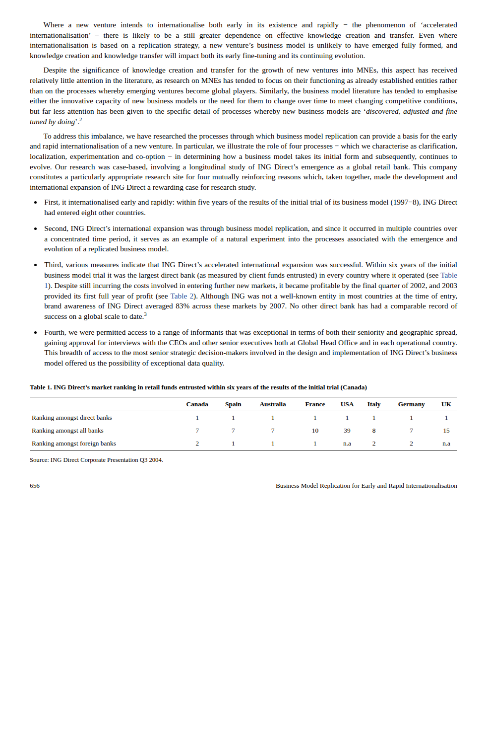Where a new venture intends to internationalise both early in its existence and rapidly − the phenomenon of ‘accelerated internationalisation’ − there is likely to be a still greater dependence on effective knowledge creation and transfer. Even where internationalisation is based on a replication strategy, a new venture’s business model is unlikely to have emerged fully formed, and knowledge creation and knowledge transfer will impact both its early fine-tuning and its continuing evolution.
Despite the significance of knowledge creation and transfer for the growth of new ventures into MNEs, this aspect has received relatively little attention in the literature, as research on MNEs has tended to focus on their functioning as already established entities rather than on the processes whereby emerging ventures become global players. Similarly, the business model literature has tended to emphasise either the innovative capacity of new business models or the need for them to change over time to meet changing competitive conditions, but far less attention has been given to the specific detail of processes whereby new business models are ‘discovered, adjusted and fine tuned by doing’.2
To address this imbalance, we have researched the processes through which business model replication can provide a basis for the early and rapid internationalisation of a new venture. In particular, we illustrate the role of four processes − which we characterise as clarification, localization, experimentation and co-option − in determining how a business model takes its initial form and subsequently, continues to evolve. Our research was case-based, involving a longitudinal study of ING Direct’s emergence as a global retail bank. This company constitutes a particularly appropriate research site for four mutually reinforcing reasons which, taken together, made the development and international expansion of ING Direct a rewarding case for research study.
First, it internationalised early and rapidly: within five years of the results of the initial trial of its business model (1997−8), ING Direct had entered eight other countries.
Second, ING Direct’s international expansion was through business model replication, and since it occurred in multiple countries over a concentrated time period, it serves as an example of a natural experiment into the processes associated with the emergence and evolution of a replicated business model.
Third, various measures indicate that ING Direct’s accelerated international expansion was successful. Within six years of the initial business model trial it was the largest direct bank (as measured by client funds entrusted) in every country where it operated (see Table 1). Despite still incurring the costs involved in entering further new markets, it became profitable by the final quarter of 2002, and 2003 provided its first full year of profit (see Table 2). Although ING was not a well-known entity in most countries at the time of entry, brand awareness of ING Direct averaged 83% across these markets by 2007. No other direct bank has had a comparable record of success on a global scale to date.3
Fourth, we were permitted access to a range of informants that was exceptional in terms of both their seniority and geographic spread, gaining approval for interviews with the CEOs and other senior executives both at Global Head Office and in each operational country. This breadth of access to the most senior strategic decision-makers involved in the design and implementation of ING Direct’s business model offered us the possibility of exceptional data quality.
Table 1. ING Direct’s market ranking in retail funds entrusted within six years of the results of the initial trial (Canada)
| | Canada | Spain | Australia | France | USA | Italy | Germany | UK |
| --- | --- | --- | --- | --- | --- | --- | --- | --- |
| Ranking amongst direct banks | 1 | 1 | 1 | 1 | 1 | 1 | 1 | 1 |
| Ranking amongst all banks | 7 | 7 | 7 | 10 | 39 | 8 | 7 | 15 |
| Ranking amongst foreign banks | 2 | 1 | 1 | 1 | n.a | 2 | 2 | n.a |
Source: ING Direct Corporate Presentation Q3 2004.
656
Business Model Replication for Early and Rapid Internationalisation